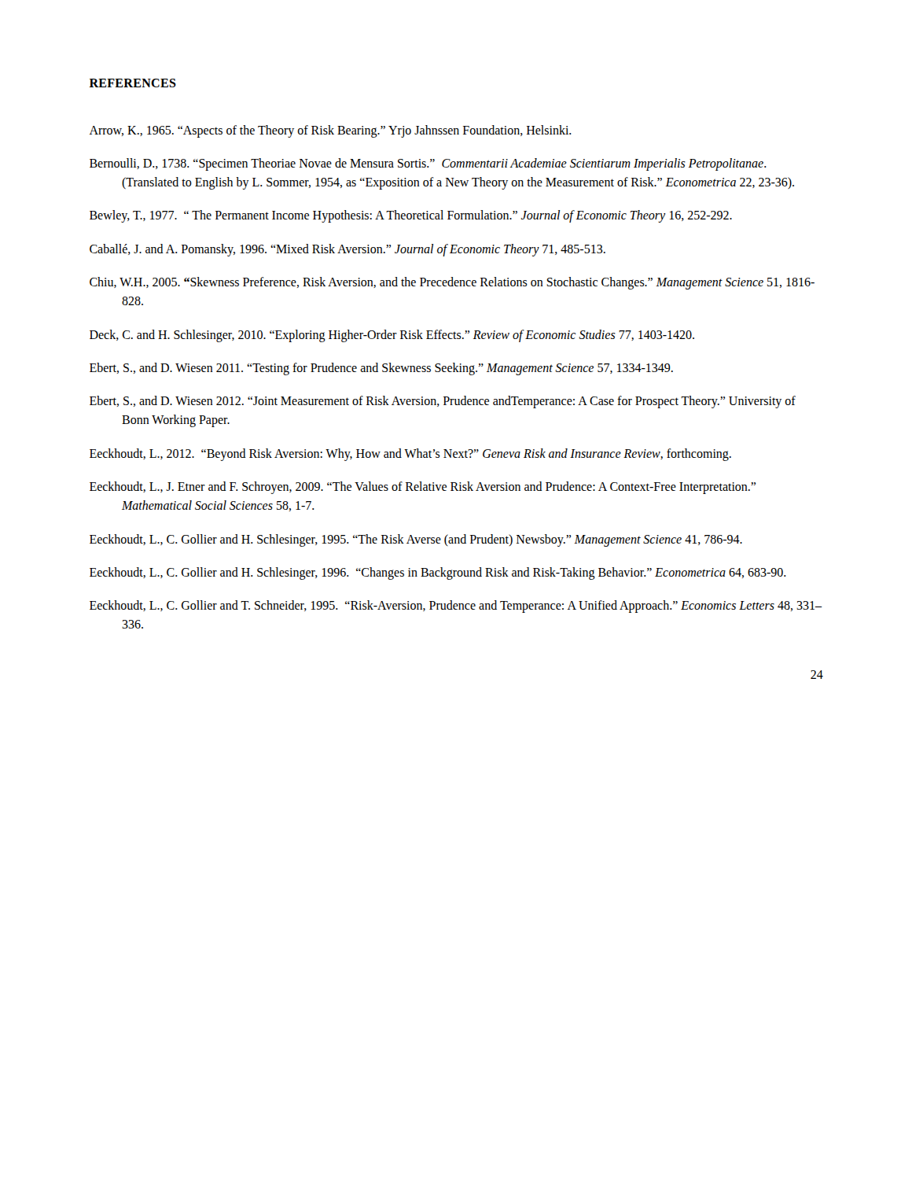REFERENCES
Arrow, K., 1965. “Aspects of the Theory of Risk Bearing.” Yrjo Jahnssen Foundation, Helsinki.
Bernoulli, D., 1738. “Specimen Theoriae Novae de Mensura Sortis.” Commentarii Academiae Scientiarum Imperialis Petropolitanae. (Translated to English by L. Sommer, 1954, as “Exposition of a New Theory on the Measurement of Risk.” Econometrica 22, 23-36).
Bewley, T., 1977. “ The Permanent Income Hypothesis: A Theoretical Formulation.” Journal of Economic Theory 16, 252-292.
Caballé, J. and A. Pomansky, 1996. “Mixed Risk Aversion.” Journal of Economic Theory 71, 485-513.
Chiu, W.H., 2005. “Skewness Preference, Risk Aversion, and the Precedence Relations on Stochastic Changes.” Management Science 51, 1816-828.
Deck, C. and H. Schlesinger, 2010. “Exploring Higher-Order Risk Effects.” Review of Economic Studies 77, 1403-1420.
Ebert, S., and D. Wiesen 2011. “Testing for Prudence and Skewness Seeking.” Management Science 57, 1334-1349.
Ebert, S., and D. Wiesen 2012. “Joint Measurement of Risk Aversion, Prudence andTemperance: A Case for Prospect Theory.” University of Bonn Working Paper.
Eeckhoudt, L., 2012. “Beyond Risk Aversion: Why, How and What’s Next?” Geneva Risk and Insurance Review, forthcoming.
Eeckhoudt, L., J. Etner and F. Schroyen, 2009. “The Values of Relative Risk Aversion and Prudence: A Context-Free Interpretation.” Mathematical Social Sciences 58, 1-7.
Eeckhoudt, L., C. Gollier and H. Schlesinger, 1995. “The Risk Averse (and Prudent) Newsboy.” Management Science 41, 786-94.
Eeckhoudt, L., C. Gollier and H. Schlesinger, 1996. “Changes in Background Risk and Risk-Taking Behavior.” Econometrica 64, 683-90.
Eeckhoudt, L., C. Gollier and T. Schneider, 1995. “Risk-Aversion, Prudence and Temperance: A Unified Approach.” Economics Letters 48, 331–336.
24